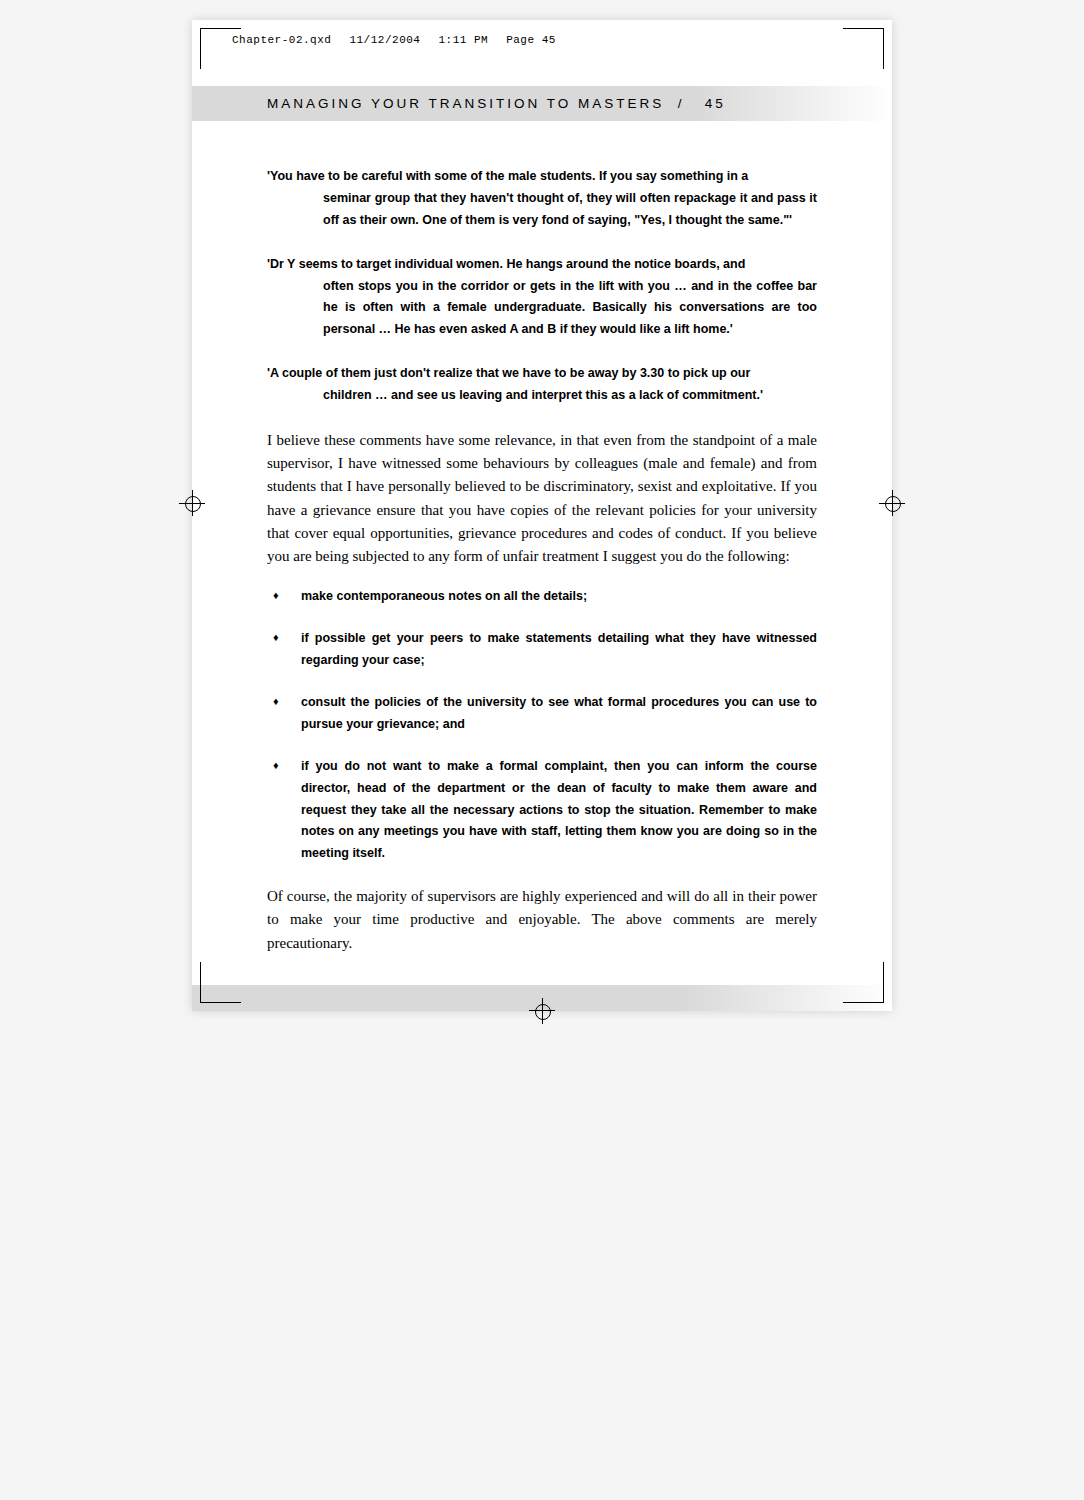Chapter-02.qxd 11/12/2004 1:11 PM Page 45
MANAGING YOUR TRANSITION TO MASTERS / 45
'You have to be careful with some of the male students. If you say something in aseminar group that they haven't thought of, they will often repackage it and pass it off as their own. One of them is very fond of saying, "Yes, I thought the same."'
'Dr Y seems to target individual women. He hangs around the notice boards, andoften stops you in the corridor or gets in the lift with you … and in the coffee bar he is often with a female undergraduate. Basically his conversations are too personal … He has even asked A and B if they would like a lift home.'
'A couple of them just don't realize that we have to be away by 3.30 to pick up ourchildren … and see us leaving and interpret this as a lack of commitment.'
I believe these comments have some relevance, in that even from the standpoint of a male supervisor, I have witnessed some behaviours by colleagues (male and female) and from students that I have personally believed to be discriminatory, sexist and exploitative. If you have a grievance ensure that you have copies of the relevant policies for your university that cover equal opportunities, grievance procedures and codes of conduct. If you believe you are being subjected to any form of unfair treatment I suggest you do the following:
make contemporaneous notes on all the details;
if possible get your peers to make statements detailing what they have witnessed regarding your case;
consult the policies of the university to see what formal procedures you can use to pursue your grievance; and
if you do not want to make a formal complaint, then you can inform the course director, head of the department or the dean of faculty to make them aware and request they take all the necessary actions to stop the situation. Remember to make notes on any meetings you have with staff, letting them know you are doing so in the meeting itself.
Of course, the majority of supervisors are highly experienced and will do all in their power to make your time productive and enjoyable. The above comments are merely precautionary.